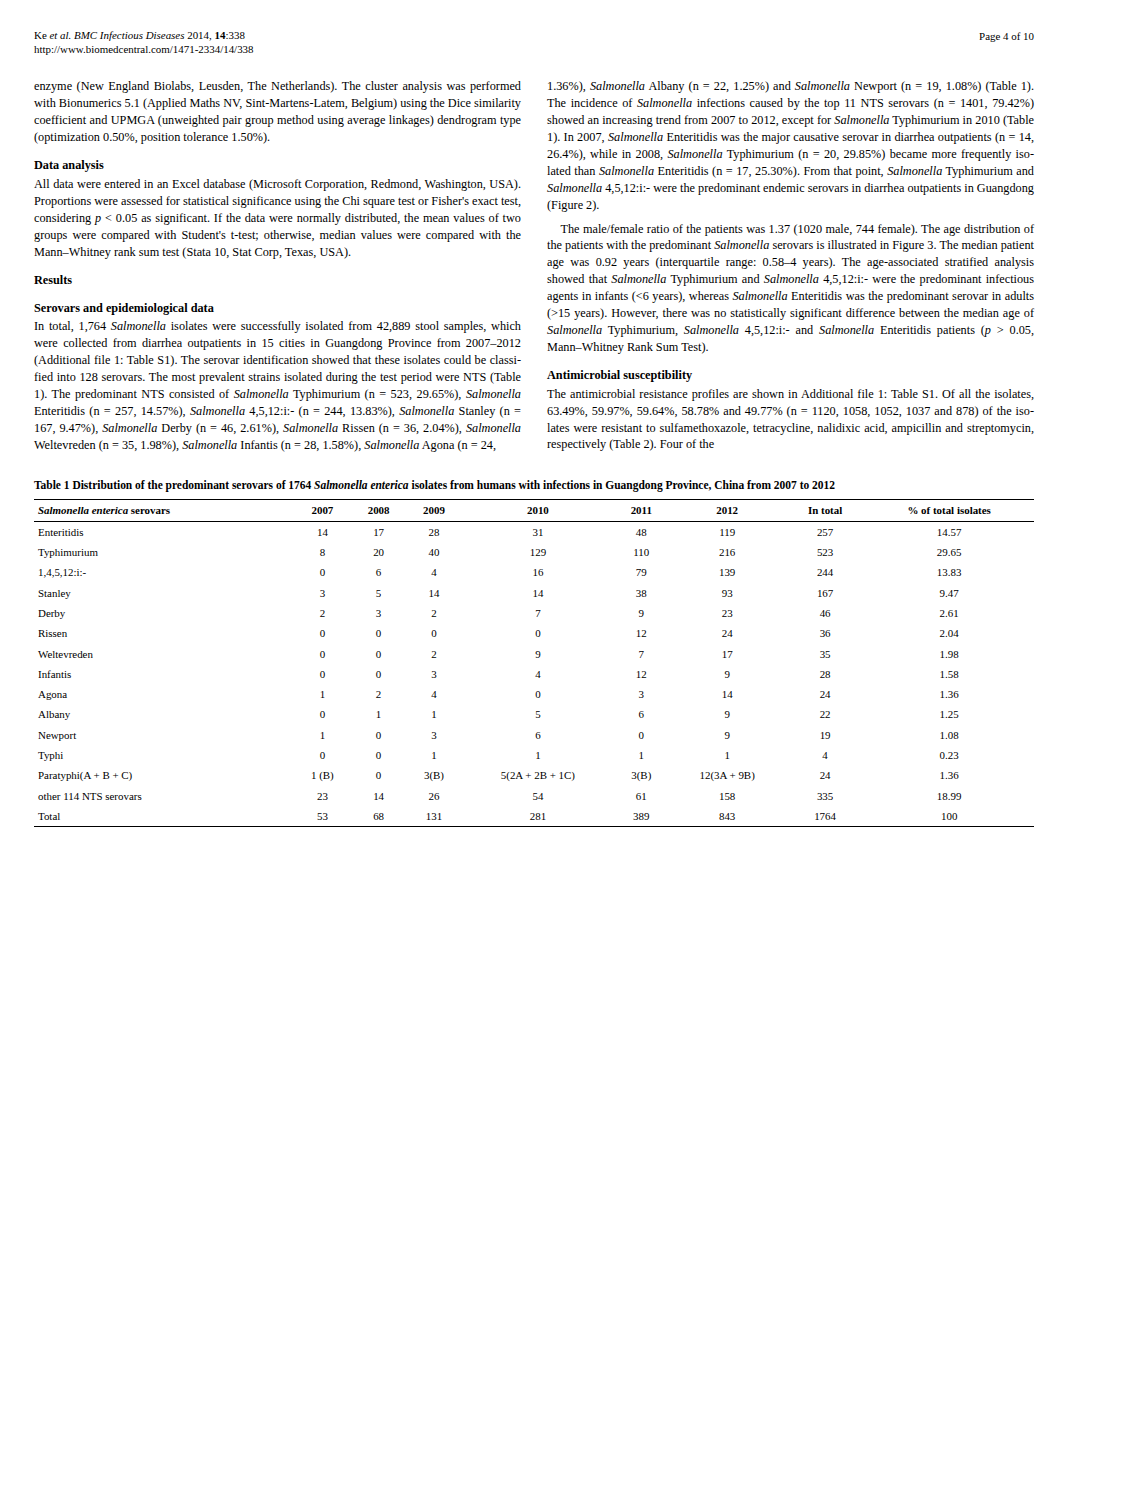Ke et al. BMC Infectious Diseases 2014, 14:338 http://www.biomedcentral.com/1471-2334/14/338
Page 4 of 10
enzyme (New England Biolabs, Leusden, The Netherlands). The cluster analysis was performed with Bionumerics 5.1 (Applied Maths NV, Sint-Martens-Latem, Belgium) using the Dice similarity coefficient and UPMGA (unweighted pair group method using average linkages) dendrogram type (optimization 0.50%, position tolerance 1.50%).
Data analysis
All data were entered in an Excel database (Microsoft Corporation, Redmond, Washington, USA). Proportions were assessed for statistical significance using the Chi square test or Fisher's exact test, considering p < 0.05 as significant. If the data were normally distributed, the mean values of two groups were compared with Student's t-test; otherwise, median values were compared with the Mann–Whitney rank sum test (Stata 10, Stat Corp, Texas, USA).
Results
Serovars and epidemiological data
In total, 1,764 Salmonella isolates were successfully isolated from 42,889 stool samples, which were collected from diarrhea outpatients in 15 cities in Guangdong Province from 2007–2012 (Additional file 1: Table S1). The serovar identification showed that these isolates could be classified into 128 serovars. The most prevalent strains isolated during the test period were NTS (Table 1). The predominant NTS consisted of Salmonella Typhimurium (n = 523, 29.65%), Salmonella Enteritidis (n = 257, 14.57%), Salmonella 4,5,12:i:- (n = 244, 13.83%), Salmonella Stanley (n = 167, 9.47%), Salmonella Derby (n = 46, 2.61%), Salmonella Rissen (n = 36, 2.04%), Salmonella Weltevreden (n = 35, 1.98%), Salmonella Infantis (n = 28, 1.58%), Salmonella Agona (n = 24,
1.36%), Salmonella Albany (n = 22, 1.25%) and Salmonella Newport (n = 19, 1.08%) (Table 1). The incidence of Salmonella infections caused by the top 11 NTS serovars (n = 1401, 79.42%) showed an increasing trend from 2007 to 2012, except for Salmonella Typhimurium in 2010 (Table 1). In 2007, Salmonella Enteritidis was the major causative serovar in diarrhea outpatients (n = 14, 26.4%), while in 2008, Salmonella Typhimurium (n = 20, 29.85%) became more frequently isolated than Salmonella Enteritidis (n = 17, 25.30%). From that point, Salmonella Typhimurium and Salmonella 4,5,12:i:- were the predominant endemic serovars in diarrhea outpatients in Guangdong (Figure 2).
The male/female ratio of the patients was 1.37 (1020 male, 744 female). The age distribution of the patients with the predominant Salmonella serovars is illustrated in Figure 3. The median patient age was 0.92 years (interquartile range: 0.58–4 years). The age-associated stratified analysis showed that Salmonella Typhimurium and Salmonella 4,5,12:i:- were the predominant infectious agents in infants (<6 years), whereas Salmonella Enteritidis was the predominant serovar in adults (>15 years). However, there was no statistically significant difference between the median age of Salmonella Typhimurium, Salmonella 4,5,12:i:- and Salmonella Enteritidis patients (p > 0.05, Mann–Whitney Rank Sum Test).
Antimicrobial susceptibility
The antimicrobial resistance profiles are shown in Additional file 1: Table S1. Of all the isolates, 63.49%, 59.97%, 59.64%, 58.78% and 49.77% (n = 1120, 1058, 1052, 1037 and 878) of the isolates were resistant to sulfamethoxazole, tetracycline, nalidixic acid, ampicillin and streptomycin, respectively (Table 2). Four of the
Table 1 Distribution of the predominant serovars of 1764 Salmonella enterica isolates from humans with infections in Guangdong Province, China from 2007 to 2012
| Salmonella enterica serovars | 2007 | 2008 | 2009 | 2010 | 2011 | 2012 | In total | % of total isolates |
| --- | --- | --- | --- | --- | --- | --- | --- | --- |
| Enteritidis | 14 | 17 | 28 | 31 | 48 | 119 | 257 | 14.57 |
| Typhimurium | 8 | 20 | 40 | 129 | 110 | 216 | 523 | 29.65 |
| 1,4,5,12:i:- | 0 | 6 | 4 | 16 | 79 | 139 | 244 | 13.83 |
| Stanley | 3 | 5 | 14 | 14 | 38 | 93 | 167 | 9.47 |
| Derby | 2 | 3 | 2 | 7 | 9 | 23 | 46 | 2.61 |
| Rissen | 0 | 0 | 0 | 0 | 12 | 24 | 36 | 2.04 |
| Weltevreden | 0 | 0 | 2 | 9 | 7 | 17 | 35 | 1.98 |
| Infantis | 0 | 0 | 3 | 4 | 12 | 9 | 28 | 1.58 |
| Agona | 1 | 2 | 4 | 0 | 3 | 14 | 24 | 1.36 |
| Albany | 0 | 1 | 1 | 5 | 6 | 9 | 22 | 1.25 |
| Newport | 1 | 0 | 3 | 6 | 0 | 9 | 19 | 1.08 |
| Typhi | 0 | 0 | 1 | 1 | 1 | 1 | 4 | 0.23 |
| Paratyphi(A + B + C) | 1 (B) | 0 | 3(B) | 5(2A + 2B + 1C) | 3(B) | 12(3A + 9B) | 24 | 1.36 |
| other 114 NTS serovars | 23 | 14 | 26 | 54 | 61 | 158 | 335 | 18.99 |
| Total | 53 | 68 | 131 | 281 | 389 | 843 | 1764 | 100 |